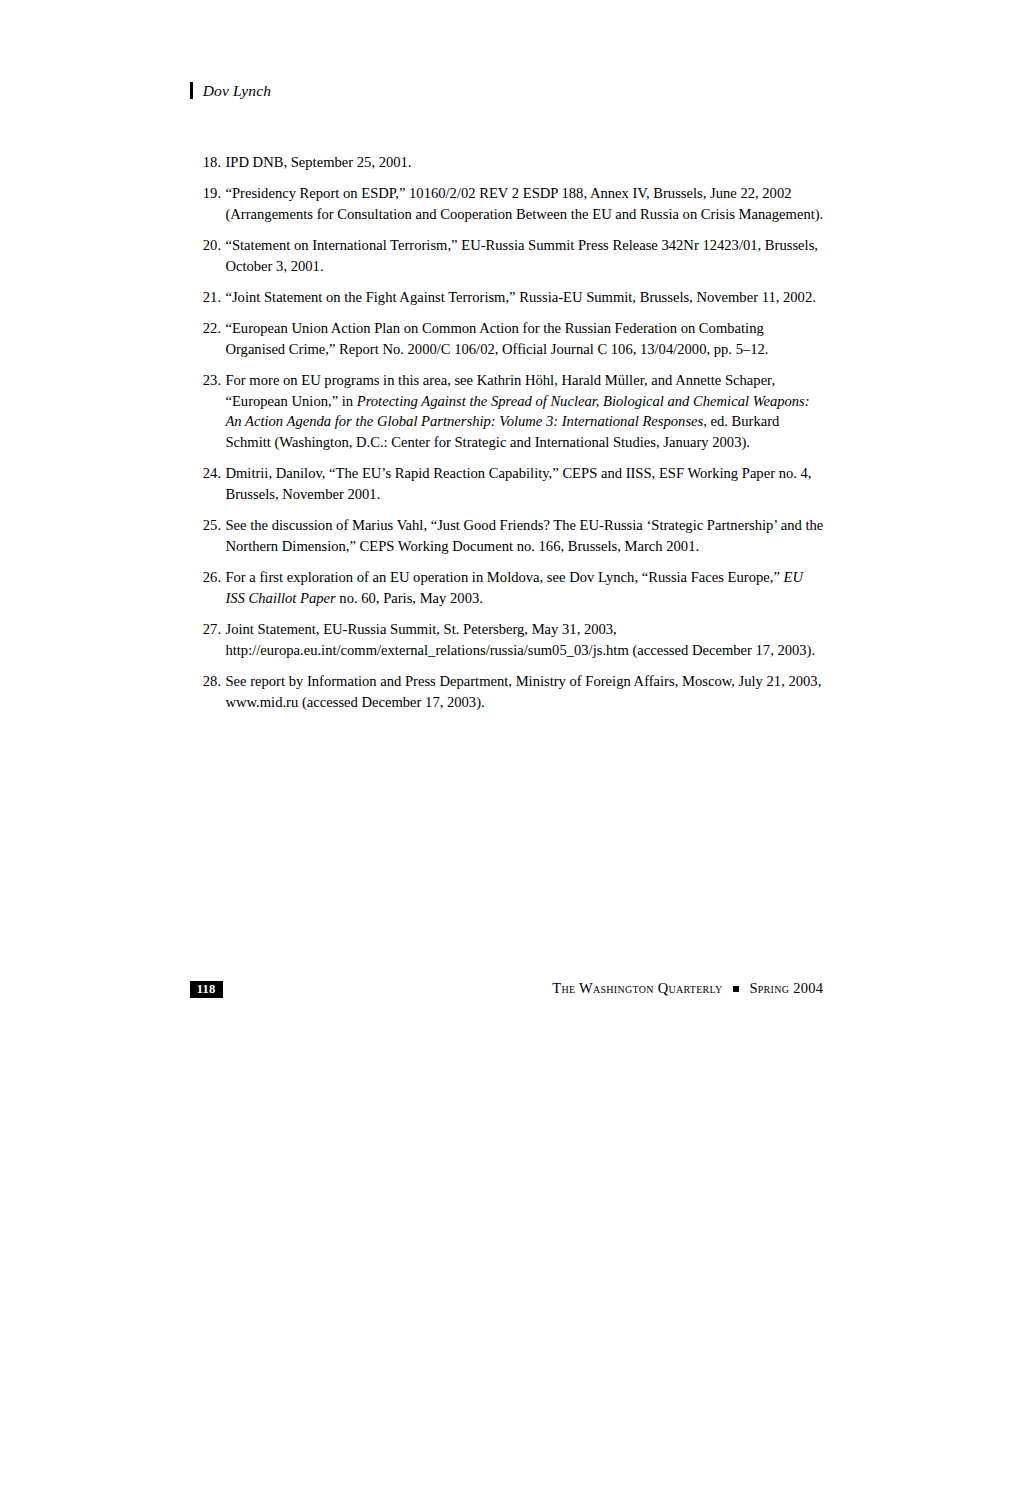Dov Lynch
IPD DNB, September 25, 2001.
“Presidency Report on ESDP,” 10160/2/02 REV 2 ESDP 188, Annex IV, Brussels, June 22, 2002 (Arrangements for Consultation and Cooperation Between the EU and Russia on Crisis Management).
“Statement on International Terrorism,” EU-Russia Summit Press Release 342Nr 12423/01, Brussels, October 3, 2001.
“Joint Statement on the Fight Against Terrorism,” Russia-EU Summit, Brussels, November 11, 2002.
“European Union Action Plan on Common Action for the Russian Federation on Combating Organised Crime,” Report No. 2000/C 106/02, Official Journal C 106, 13/04/2000, pp. 5–12.
For more on EU programs in this area, see Kathrin Höhl, Harald Müller, and Annette Schaper, “European Union,” in Protecting Against the Spread of Nuclear, Biological and Chemical Weapons: An Action Agenda for the Global Partnership: Volume 3: International Responses, ed. Burkard Schmitt (Washington, D.C.: Center for Strategic and International Studies, January 2003).
Dmitrii, Danilov, “The EU’s Rapid Reaction Capability,” CEPS and IISS, ESF Working Paper no. 4, Brussels, November 2001.
See the discussion of Marius Vahl, “Just Good Friends? The EU-Russia ‘Strategic Partnership’ and the Northern Dimension,” CEPS Working Document no. 166, Brussels, March 2001.
For a first exploration of an EU operation in Moldova, see Dov Lynch, “Russia Faces Europe,” EU ISS Chaillot Paper no. 60, Paris, May 2003.
Joint Statement, EU-Russia Summit, St. Petersberg, May 31, 2003, http://europa.eu.int/comm/external_relations/russia/sum05_03/js.htm (accessed December 17, 2003).
See report by Information and Press Department, Ministry of Foreign Affairs, Moscow, July 21, 2003, www.mid.ru (accessed December 17, 2003).
118
The Washington Quarterly Spring 2004